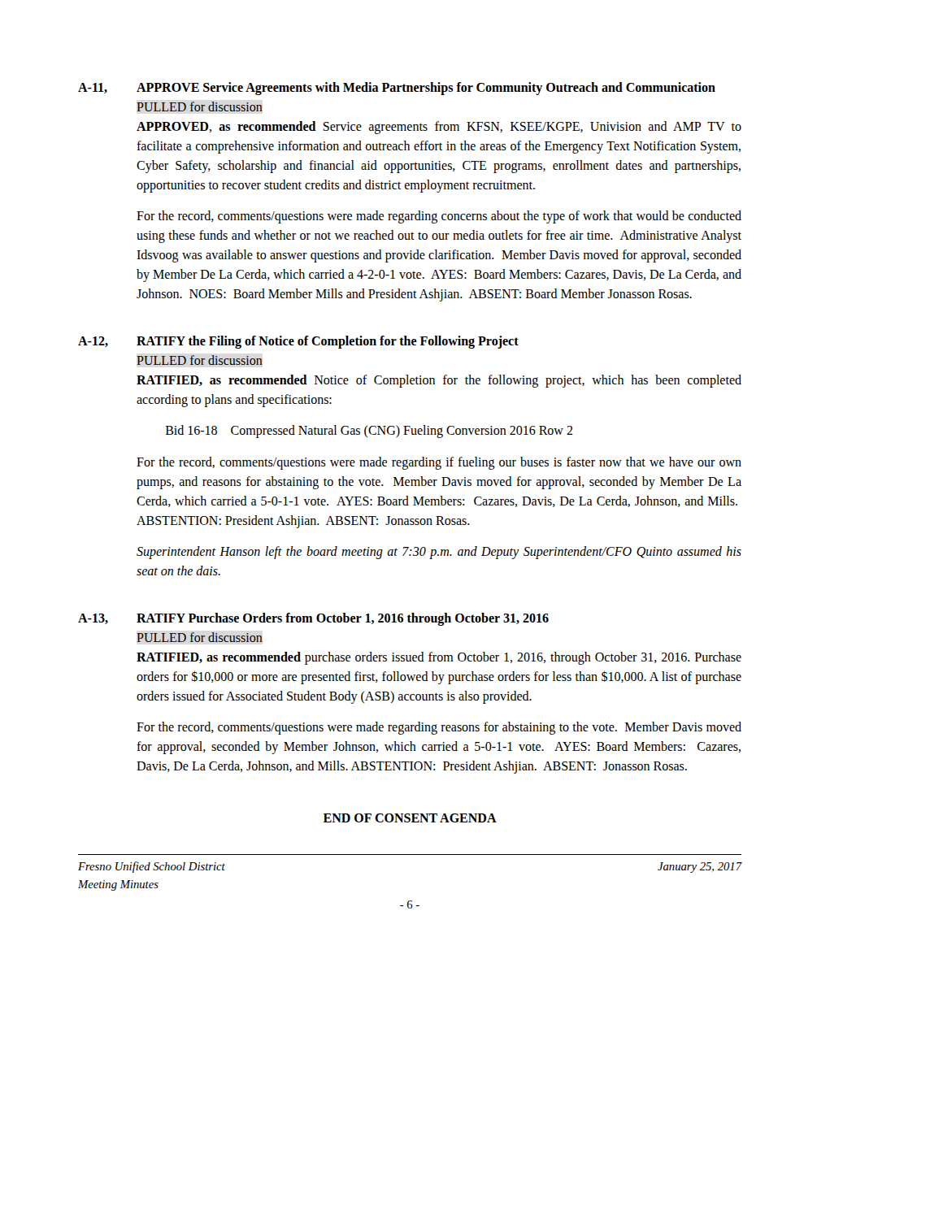A-11,
APPROVE Service Agreements with Media Partnerships for Community Outreach and Communication
PULLED for discussion
APPROVED, as recommended Service agreements from KFSN, KSEE/KGPE, Univision and AMP TV to facilitate a comprehensive information and outreach effort in the areas of the Emergency Text Notification System, Cyber Safety, scholarship and financial aid opportunities, CTE programs, enrollment dates and partnerships, opportunities to recover student credits and district employment recruitment.
For the record, comments/questions were made regarding concerns about the type of work that would be conducted using these funds and whether or not we reached out to our media outlets for free air time. Administrative Analyst Idsvoog was available to answer questions and provide clarification. Member Davis moved for approval, seconded by Member De La Cerda, which carried a 4-2-0-1 vote. AYES: Board Members: Cazares, Davis, De La Cerda, and Johnson. NOES: Board Member Mills and President Ashjian. ABSENT: Board Member Jonasson Rosas.
A-12,
RATIFY the Filing of Notice of Completion for the Following Project
PULLED for discussion
RATIFIED, as recommended Notice of Completion for the following project, which has been completed according to plans and specifications:
Bid 16-18 Compressed Natural Gas (CNG) Fueling Conversion 2016 Row 2
For the record, comments/questions were made regarding if fueling our buses is faster now that we have our own pumps, and reasons for abstaining to the vote. Member Davis moved for approval, seconded by Member De La Cerda, which carried a 5-0-1-1 vote. AYES: Board Members: Cazares, Davis, De La Cerda, Johnson, and Mills. ABSTENTION: President Ashjian. ABSENT: Jonasson Rosas.
Superintendent Hanson left the board meeting at 7:30 p.m. and Deputy Superintendent/CFO Quinto assumed his seat on the dais.
A-13,
RATIFY Purchase Orders from October 1, 2016 through October 31, 2016
PULLED for discussion
RATIFIED, as recommended purchase orders issued from October 1, 2016, through October 31, 2016. Purchase orders for $10,000 or more are presented first, followed by purchase orders for less than $10,000. A list of purchase orders issued for Associated Student Body (ASB) accounts is also provided.
For the record, comments/questions were made regarding reasons for abstaining to the vote. Member Davis moved for approval, seconded by Member Johnson, which carried a 5-0-1-1 vote. AYES: Board Members: Cazares, Davis, De La Cerda, Johnson, and Mills. ABSTENTION: President Ashjian. ABSENT: Jonasson Rosas.
END OF CONSENT AGENDA
Fresno Unified School District
Meeting Minutes
January 25, 2017
- 6 -